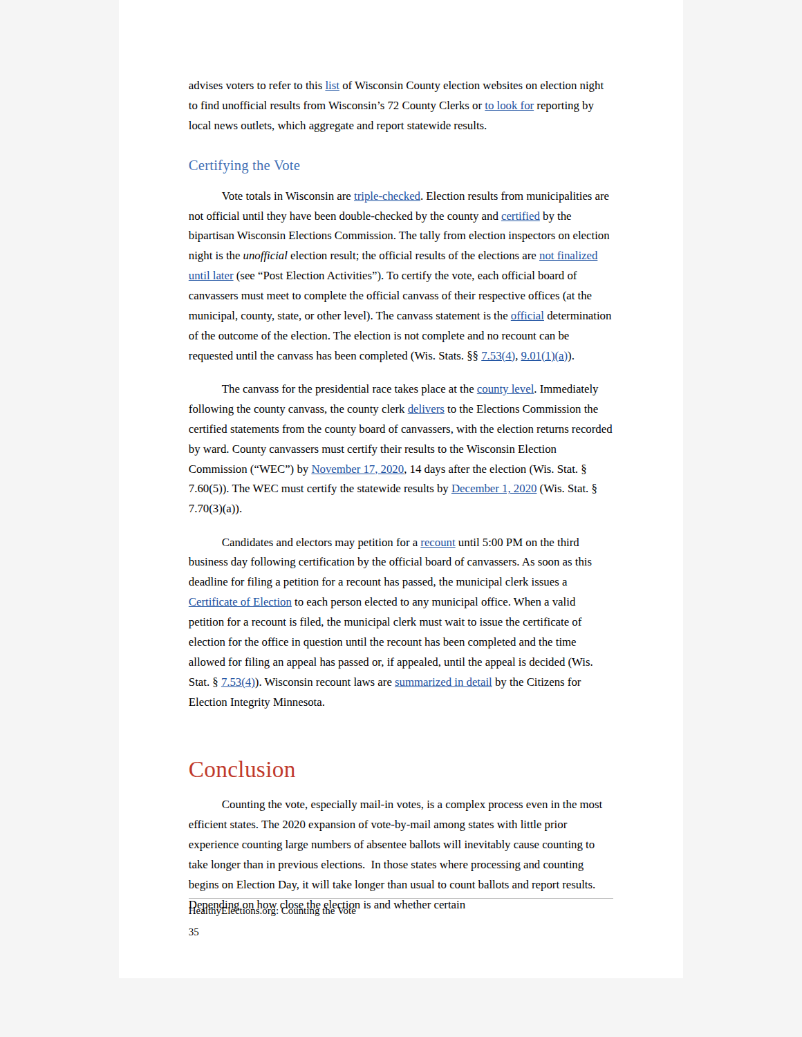advises voters to refer to this list of Wisconsin County election websites on election night to find unofficial results from Wisconsin’s 72 County Clerks or to look for reporting by local news outlets, which aggregate and report statewide results.
Certifying the Vote
Vote totals in Wisconsin are triple-checked. Election results from municipalities are not official until they have been double-checked by the county and certified by the bipartisan Wisconsin Elections Commission. The tally from election inspectors on election night is the unofficial election result; the official results of the elections are not finalized until later (see “Post Election Activities”). To certify the vote, each official board of canvassers must meet to complete the official canvass of their respective offices (at the municipal, county, state, or other level). The canvass statement is the official determination of the outcome of the election. The election is not complete and no recount can be requested until the canvass has been completed (Wis. Stats. §§ 7.53(4), 9.01(1)(a)).
The canvass for the presidential race takes place at the county level. Immediately following the county canvass, the county clerk delivers to the Elections Commission the certified statements from the county board of canvassers, with the election returns recorded by ward. County canvassers must certify their results to the Wisconsin Election Commission (“WEC”) by November 17, 2020, 14 days after the election (Wis. Stat. § 7.60(5)). The WEC must certify the statewide results by December 1, 2020 (Wis. Stat. § 7.70(3)(a)).
Candidates and electors may petition for a recount until 5:00 PM on the third business day following certification by the official board of canvassers. As soon as this deadline for filing a petition for a recount has passed, the municipal clerk issues a Certificate of Election to each person elected to any municipal office. When a valid petition for a recount is filed, the municipal clerk must wait to issue the certificate of election for the office in question until the recount has been completed and the time allowed for filing an appeal has passed or, if appealed, until the appeal is decided (Wis. Stat. § 7.53(4)). Wisconsin recount laws are summarized in detail by the Citizens for Election Integrity Minnesota.
Conclusion
Counting the vote, especially mail-in votes, is a complex process even in the most efficient states. The 2020 expansion of vote-by-mail among states with little prior experience counting large numbers of absentee ballots will inevitably cause counting to take longer than in previous elections. In those states where processing and counting begins on Election Day, it will take longer than usual to count ballots and report results. Depending on how close the election is and whether certain
HealthyElections.org: Counting the Vote
35